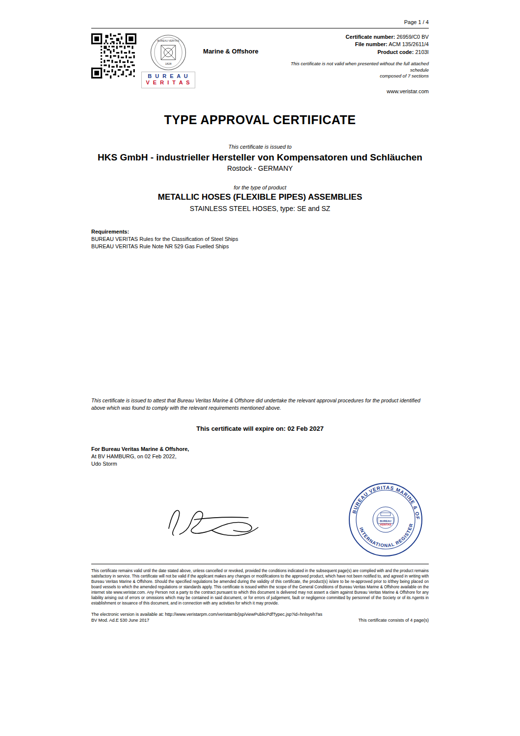Page 1 / 4
BUREAU VERITAS 1828
B U R E A U
V E R I T A S
Marine & Offshore
Certificate number: 26959/C0 BV
File number: ACM 135/2611/4
Product code: 2103I
This certificate is not valid when presented without the full attached schedule
composed of 7 sections
www.veristar.com
TYPE APPROVAL CERTIFICATE
This certificate is issued to
HKS GmbH - industrieller Hersteller von Kompensatoren und Schläuchen
Rostock - GERMANY
for the type of product
METALLIC HOSES (FLEXIBLE PIPES) ASSEMBLIES
STAINLESS STEEL HOSES, type: SE and SZ
Requirements:
BUREAU VERITAS Rules for the Classification of Steel Ships
BUREAU VERITAS Rule Note NR 529 Gas Fuelled Ships
This certificate is issued to attest that Bureau Veritas Marine & Offshore did undertake the relevant approval procedures for the product identified above which was found to comply with the relevant requirements mentioned above.
This certificate will expire on: 02 Feb 2027
For Bureau Veritas Marine & Offshore,
At BV HAMBURG, on 02 Feb 2022,
Udo Storm
BUREAU VERITAS MARINE & OFFSHORE INTERNATIONAL REGISTER BUREAU VERITAS
This certificate remains valid until the date stated above, unless cancelled or revoked, provided the conditions indicated in the subsequent page(s) are complied with and the product remains satisfactory in service. This certificate will not be valid if the applicant makes any changes or modifications to the approved product, which have not been notified to, and agreed in writing with Bureau Veritas Marine & Offshore. Should the specified regulations be amended during the validity of this certificate, the product(s) is/are to be re-approved prior to it/they being placed on board vessels to which the amended regulations or standards apply. This certificate is issued within the scope of the General Conditions of Bureau Veritas Marine & Offshore available on the internet site www.veristar.com. Any Person not a party to the contract pursuant to which this document is delivered may not assert a claim against Bureau Veritas Marine & Offshore for any liability arising out of errors or omissions which may be contained in said document, or for errors of judgement, fault or negligence committed by personnel of the Society or of its Agents in establishment or issuance of this document, and in connection with any activities for which it may provide.
The electronic version is available at: http://www.veristarpm.com/veristarnb/jsp/viewPublicPdfTypec.jsp?id=hnlsyeh7as
BV Mod. Ad.E 530 June 2017
This certificate consists of 4 page(s)